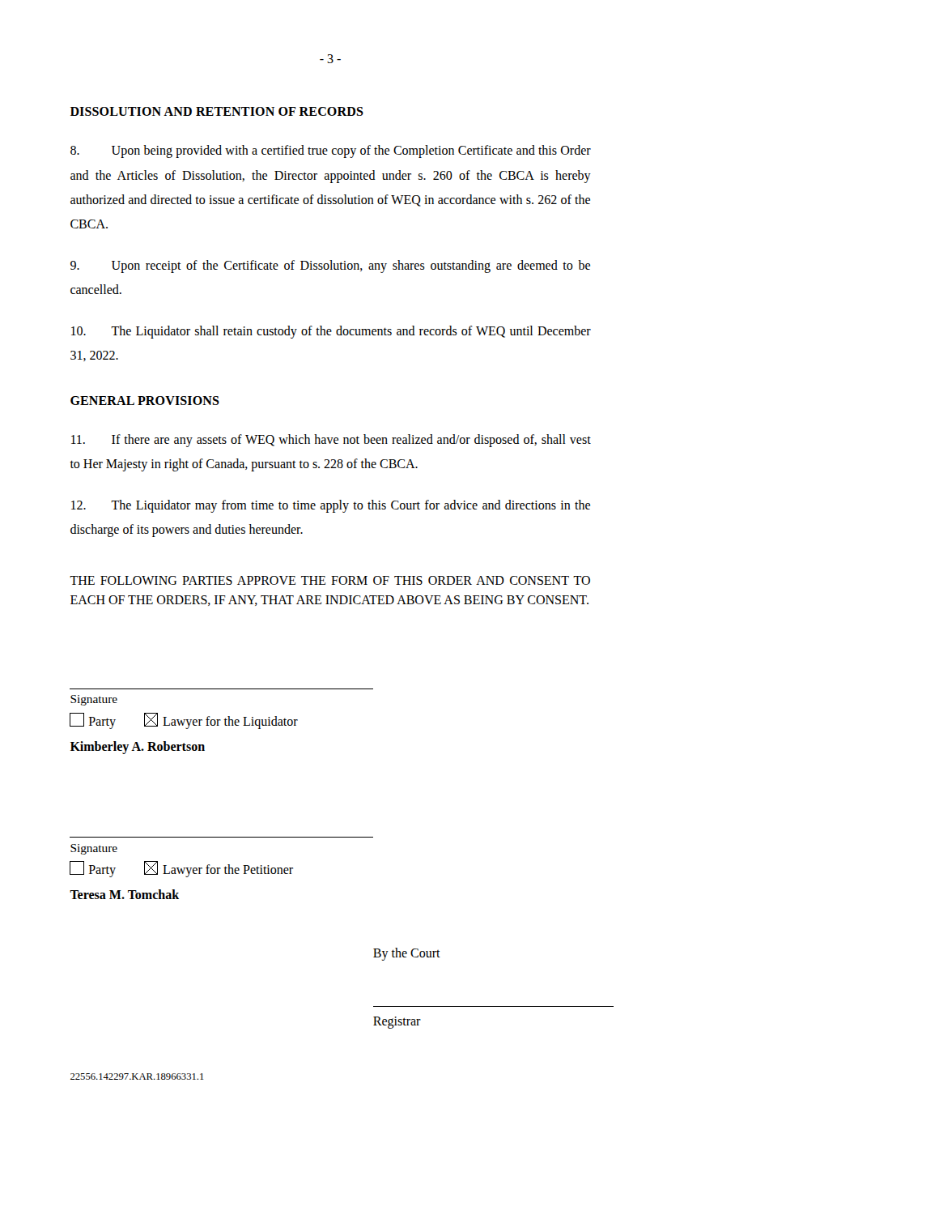- 3 -
Dissolution and Retention of Records
8. Upon being provided with a certified true copy of the Completion Certificate and this Order and the Articles of Dissolution, the Director appointed under s. 260 of the CBCA is hereby authorized and directed to issue a certificate of dissolution of WEQ in accordance with s. 262 of the CBCA.
9. Upon receipt of the Certificate of Dissolution, any shares outstanding are deemed to be cancelled.
10. The Liquidator shall retain custody of the documents and records of WEQ until December 31, 2022.
General Provisions
11. If there are any assets of WEQ which have not been realized and/or disposed of, shall vest to Her Majesty in right of Canada, pursuant to s. 228 of the CBCA.
12. The Liquidator may from time to time apply to this Court for advice and directions in the discharge of its powers and duties hereunder.
THE FOLLOWING PARTIES APPROVE THE FORM OF THIS ORDER AND CONSENT TO EACH OF THE ORDERS, IF ANY, THAT ARE INDICATED ABOVE AS BEING BY CONSENT.
Signature
Party Lawyer for the Liquidator
Kimberley A. Robertson
Signature
Party Lawyer for the Petitioner
Teresa M. Tomchak
By the Court
Registrar
22556.142297.KAR.18966331.1